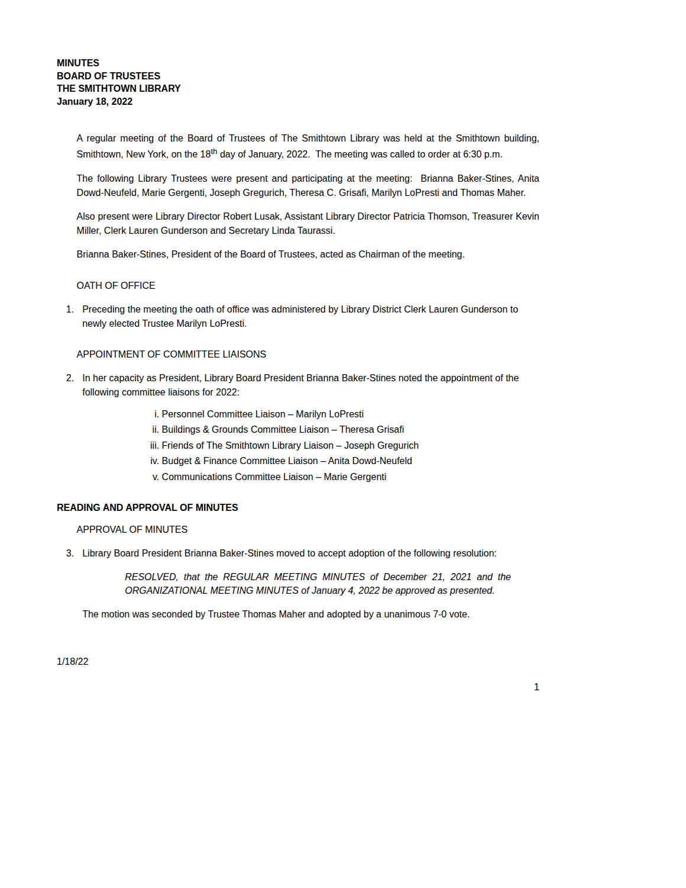MINUTES
BOARD OF TRUSTEES
THE SMITHTOWN LIBRARY
January 18, 2022
A regular meeting of the Board of Trustees of The Smithtown Library was held at the Smithtown building, Smithtown, New York, on the 18th day of January, 2022. The meeting was called to order at 6:30 p.m.
The following Library Trustees were present and participating at the meeting: Brianna Baker-Stines, Anita Dowd-Neufeld, Marie Gergenti, Joseph Gregurich, Theresa C. Grisafi, Marilyn LoPresti and Thomas Maher.
Also present were Library Director Robert Lusak, Assistant Library Director Patricia Thomson, Treasurer Kevin Miller, Clerk Lauren Gunderson and Secretary Linda Taurassi.
Brianna Baker-Stines, President of the Board of Trustees, acted as Chairman of the meeting.
OATH OF OFFICE
Preceding the meeting the oath of office was administered by Library District Clerk Lauren Gunderson to newly elected Trustee Marilyn LoPresti.
APPOINTMENT OF COMMITTEE LIAISONS
In her capacity as President, Library Board President Brianna Baker-Stines noted the appointment of the following committee liaisons for 2022:
Personnel Committee Liaison – Marilyn LoPresti
Buildings & Grounds Committee Liaison – Theresa Grisafi
Friends of The Smithtown Library Liaison – Joseph Gregurich
Budget & Finance Committee Liaison – Anita Dowd-Neufeld
Communications Committee Liaison – Marie Gergenti
READING AND APPROVAL OF MINUTES
APPROVAL OF MINUTES
Library Board President Brianna Baker-Stines moved to accept adoption of the following resolution:
RESOLVED, that the REGULAR MEETING MINUTES of December 21, 2021 and the ORGANIZATIONAL MEETING MINUTES of January 4, 2022 be approved as presented.
The motion was seconded by Trustee Thomas Maher and adopted by a unanimous 7-0 vote.
1/18/22
1